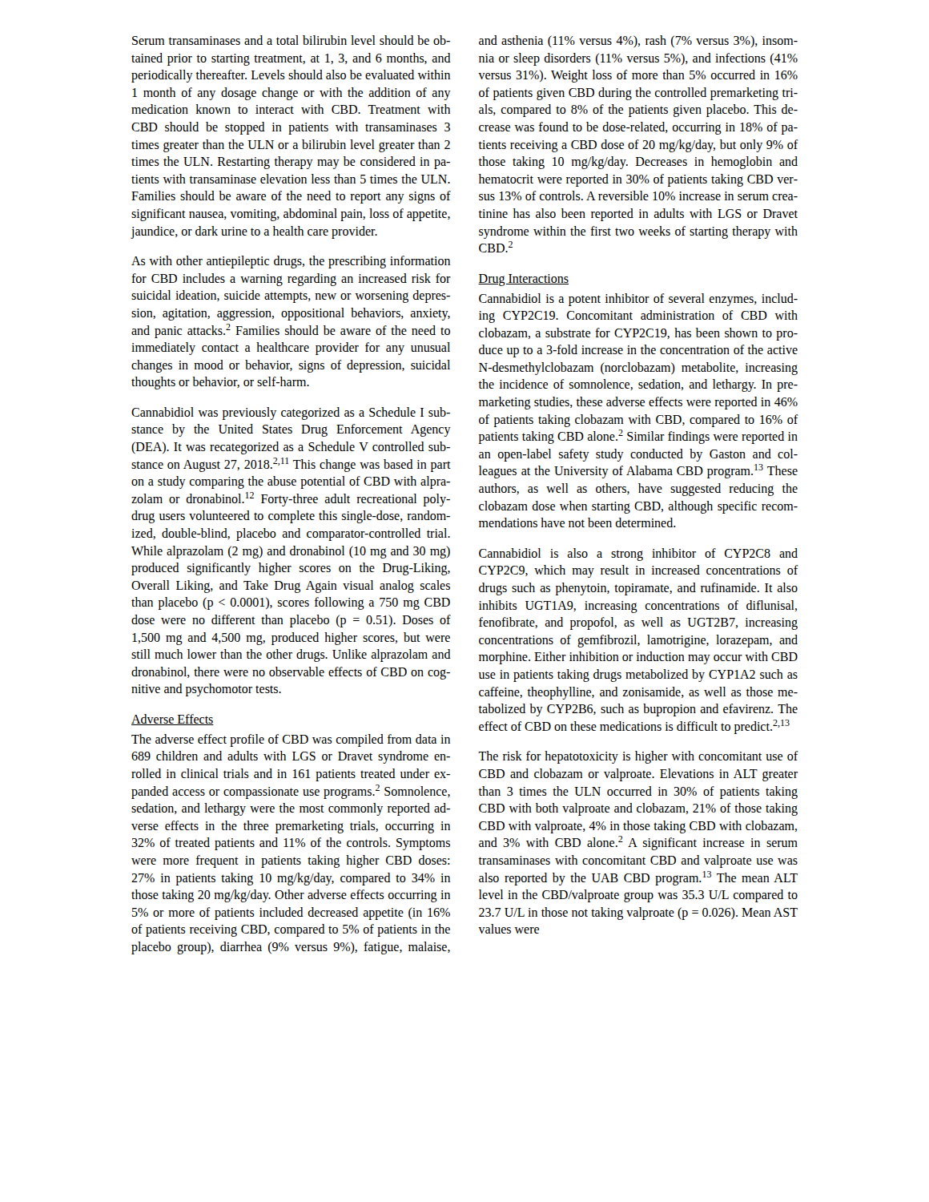Serum transaminases and a total bilirubin level should be obtained prior to starting treatment, at 1, 3, and 6 months, and periodically thereafter. Levels should also be evaluated within 1 month of any dosage change or with the addition of any medication known to interact with CBD. Treatment with CBD should be stopped in patients with transaminases 3 times greater than the ULN or a bilirubin level greater than 2 times the ULN. Restarting therapy may be considered in patients with transaminase elevation less than 5 times the ULN. Families should be aware of the need to report any signs of significant nausea, vomiting, abdominal pain, loss of appetite, jaundice, or dark urine to a health care provider.
As with other antiepileptic drugs, the prescribing information for CBD includes a warning regarding an increased risk for suicidal ideation, suicide attempts, new or worsening depression, agitation, aggression, oppositional behaviors, anxiety, and panic attacks.2 Families should be aware of the need to immediately contact a healthcare provider for any unusual changes in mood or behavior, signs of depression, suicidal thoughts or behavior, or self-harm.
Cannabidiol was previously categorized as a Schedule I substance by the United States Drug Enforcement Agency (DEA). It was recategorized as a Schedule V controlled substance on August 27, 2018.2,11 This change was based in part on a study comparing the abuse potential of CBD with alprazolam or dronabinol.12 Forty-three adult recreational polydrug users volunteered to complete this single-dose, randomized, double-blind, placebo and comparator-controlled trial. While alprazolam (2 mg) and dronabinol (10 mg and 30 mg) produced significantly higher scores on the Drug-Liking, Overall Liking, and Take Drug Again visual analog scales than placebo (p < 0.0001), scores following a 750 mg CBD dose were no different than placebo (p = 0.51). Doses of 1,500 mg and 4,500 mg, produced higher scores, but were still much lower than the other drugs. Unlike alprazolam and dronabinol, there were no observable effects of CBD on cognitive and psychomotor tests.
Adverse Effects
The adverse effect profile of CBD was compiled from data in 689 children and adults with LGS or Dravet syndrome enrolled in clinical trials and in 161 patients treated under expanded access or compassionate use programs.2 Somnolence, sedation, and lethargy were the most commonly reported adverse effects in the three premarketing trials, occurring in 32% of treated patients and 11% of the controls. Symptoms were more frequent in patients taking higher CBD doses: 27% in patients taking 10 mg/kg/day, compared to 34% in those taking 20 mg/kg/day. Other adverse effects occurring in 5% or more of patients included decreased appetite (in 16% of patients receiving CBD, compared to 5% of patients in the placebo group), diarrhea (9% versus 9%), fatigue, malaise, and asthenia (11% versus 4%), rash (7% versus 3%), insomnia or sleep disorders (11% versus 5%), and infections (41% versus 31%). Weight loss of more than 5% occurred in 16% of patients given CBD during the controlled premarketing trials, compared to 8% of the patients given placebo. This decrease was found to be dose-related, occurring in 18% of patients receiving a CBD dose of 20 mg/kg/day, but only 9% of those taking 10 mg/kg/day. Decreases in hemoglobin and hematocrit were reported in 30% of patients taking CBD versus 13% of controls. A reversible 10% increase in serum creatinine has also been reported in adults with LGS or Dravet syndrome within the first two weeks of starting therapy with CBD.2
Drug Interactions
Cannabidiol is a potent inhibitor of several enzymes, including CYP2C19. Concomitant administration of CBD with clobazam, a substrate for CYP2C19, has been shown to produce up to a 3-fold increase in the concentration of the active N-desmethylclobazam (norclobazam) metabolite, increasing the incidence of somnolence, sedation, and lethargy. In premarketing studies, these adverse effects were reported in 46% of patients taking clobazam with CBD, compared to 16% of patients taking CBD alone.2 Similar findings were reported in an open-label safety study conducted by Gaston and colleagues at the University of Alabama CBD program.13 These authors, as well as others, have suggested reducing the clobazam dose when starting CBD, although specific recommendations have not been determined.
Cannabidiol is also a strong inhibitor of CYP2C8 and CYP2C9, which may result in increased concentrations of drugs such as phenytoin, topiramate, and rufinamide. It also inhibits UGT1A9, increasing concentrations of diflunisal, fenofibrate, and propofol, as well as UGT2B7, increasing concentrations of gemfibrozil, lamotrigine, lorazepam, and morphine. Either inhibition or induction may occur with CBD use in patients taking drugs metabolized by CYP1A2 such as caffeine, theophylline, and zonisamide, as well as those metabolized by CYP2B6, such as bupropion and efavirenz. The effect of CBD on these medications is difficult to predict.2,13
The risk for hepatotoxicity is higher with concomitant use of CBD and clobazam or valproate. Elevations in ALT greater than 3 times the ULN occurred in 30% of patients taking CBD with both valproate and clobazam, 21% of those taking CBD with valproate, 4% in those taking CBD with clobazam, and 3% with CBD alone.2 A significant increase in serum transaminases with concomitant CBD and valproate use was also reported by the UAB CBD program.13 The mean ALT level in the CBD/valproate group was 35.3 U/L compared to 23.7 U/L in those not taking valproate (p = 0.026). Mean AST values were